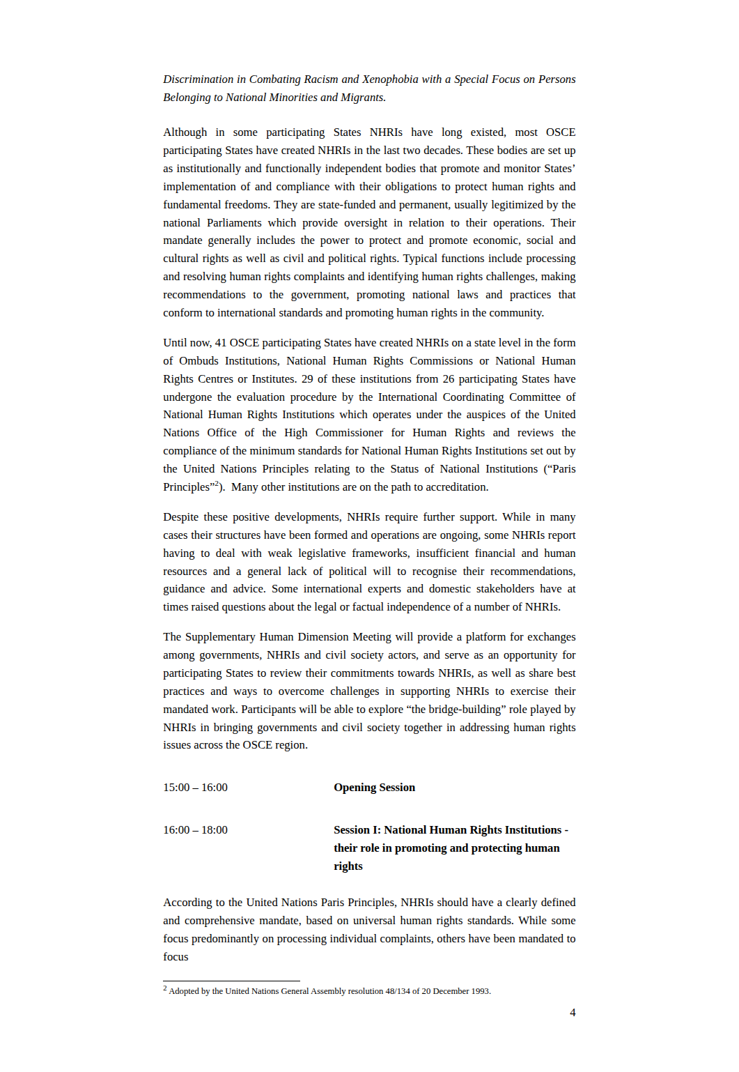Discrimination in Combating Racism and Xenophobia with a Special Focus on Persons Belonging to National Minorities and Migrants.
Although in some participating States NHRIs have long existed, most OSCE participating States have created NHRIs in the last two decades. These bodies are set up as institutionally and functionally independent bodies that promote and monitor States’ implementation of and compliance with their obligations to protect human rights and fundamental freedoms. They are state-funded and permanent, usually legitimized by the national Parliaments which provide oversight in relation to their operations. Their mandate generally includes the power to protect and promote economic, social and cultural rights as well as civil and political rights. Typical functions include processing and resolving human rights complaints and identifying human rights challenges, making recommendations to the government, promoting national laws and practices that conform to international standards and promoting human rights in the community.
Until now, 41 OSCE participating States have created NHRIs on a state level in the form of Ombuds Institutions, National Human Rights Commissions or National Human Rights Centres or Institutes. 29 of these institutions from 26 participating States have undergone the evaluation procedure by the International Coordinating Committee of National Human Rights Institutions which operates under the auspices of the United Nations Office of the High Commissioner for Human Rights and reviews the compliance of the minimum standards for National Human Rights Institutions set out by the United Nations Principles relating to the Status of National Institutions (“Paris Principles”2). Many other institutions are on the path to accreditation.
Despite these positive developments, NHRIs require further support. While in many cases their structures have been formed and operations are ongoing, some NHRIs report having to deal with weak legislative frameworks, insufficient financial and human resources and a general lack of political will to recognise their recommendations, guidance and advice. Some international experts and domestic stakeholders have at times raised questions about the legal or factual independence of a number of NHRIs.
The Supplementary Human Dimension Meeting will provide a platform for exchanges among governments, NHRIs and civil society actors, and serve as an opportunity for participating States to review their commitments towards NHRIs, as well as share best practices and ways to overcome challenges in supporting NHRIs to exercise their mandated work. Participants will be able to explore “the bridge-building” role played by NHRIs in bringing governments and civil society together in addressing human rights issues across the OSCE region.
15:00 – 16:00
Opening Session
16:00 – 18:00
Session I: National Human Rights Institutions - their role in promoting and protecting human rights
According to the United Nations Paris Principles, NHRIs should have a clearly defined and comprehensive mandate, based on universal human rights standards. While some focus predominantly on processing individual complaints, others have been mandated to focus
2 Adopted by the United Nations General Assembly resolution 48/134 of 20 December 1993.
4